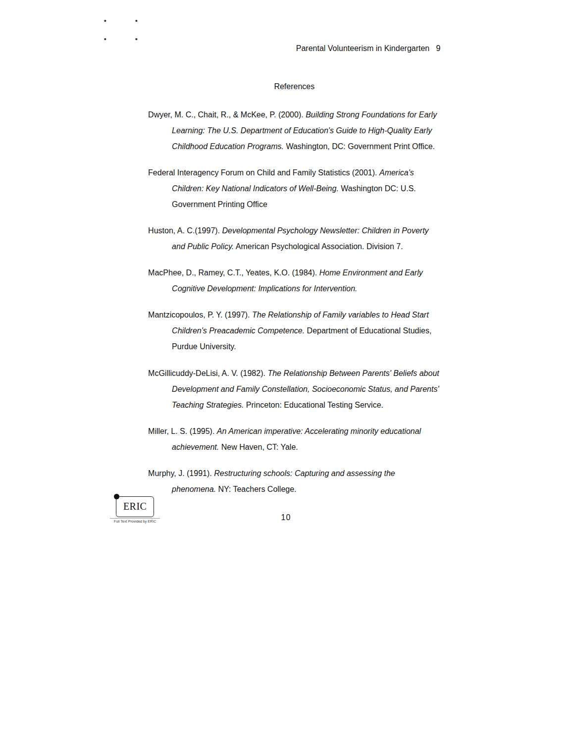• •
• •
Parental Volunteerism in Kindergarten 9
References
Dwyer, M. C., Chait, R., & McKee, P. (2000). Building Strong Foundations for Early Learning: The U.S. Department of Education's Guide to High-Quality Early Childhood Education Programs. Washington, DC: Government Print Office.
Federal Interagency Forum on Child and Family Statistics (2001). America's Children: Key National Indicators of Well-Being. Washington DC: U.S. Government Printing Office
Huston, A. C.(1997). Developmental Psychology Newsletter: Children in Poverty and Public Policy. American Psychological Association. Division 7.
MacPhee, D., Ramey, C.T., Yeates, K.O. (1984). Home Environment and Early Cognitive Development: Implications for Intervention.
Mantzicopoulos, P. Y. (1997). The Relationship of Family variables to Head Start Children's Preacademic Competence. Department of Educational Studies, Purdue University.
McGillicuddy-DeLisi, A. V. (1982). The Relationship Between Parents' Beliefs about Development and Family Constellation, Socioeconomic Status, and Parents' Teaching Strategies. Princeton: Educational Testing Service.
Miller, L. S. (1995). An American imperative: Accelerating minority educational achievement. New Haven, CT: Yale.
Murphy, J. (1991). Restructuring schools: Capturing and assessing the phenomena. NY: Teachers College.
Full Text Provided by ERIC
10